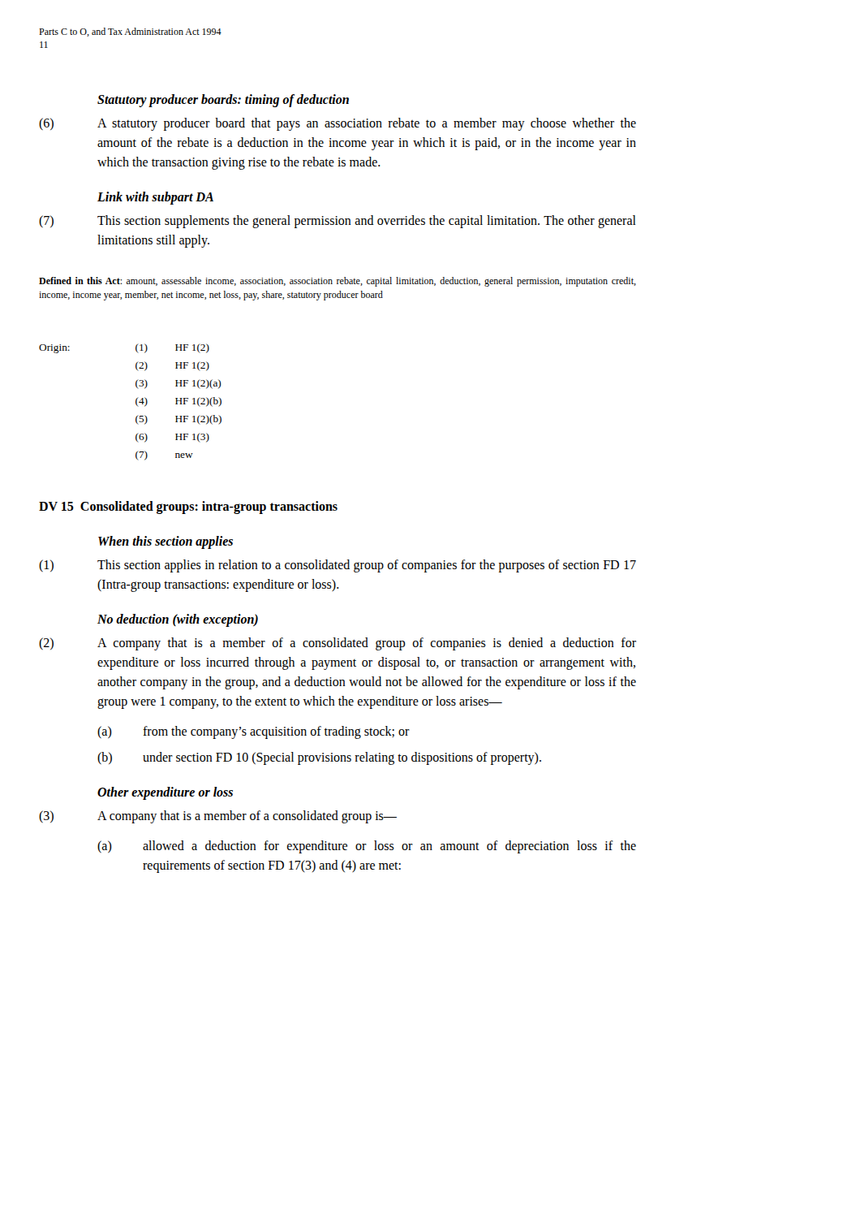Parts C to O, and Tax Administration Act 1994
11
Statutory producer boards: timing of deduction
(6)
A statutory producer board that pays an association rebate to a member may choose whether the amount of the rebate is a deduction in the income year in which it is paid, or in the income year in which the transaction giving rise to the rebate is made.
Link with subpart DA
(7)
This section supplements the general permission and overrides the capital limitation. The other general limitations still apply.
Defined in this Act: amount, assessable income, association, association rebate, capital limitation, deduction, general permission, imputation credit, income, income year, member, net income, net loss, pay, share, statutory producer board
| Origin: | (1) | HF 1(2) |
| | (2) | HF 1(2) |
| | (3) | HF 1(2)(a) |
| | (4) | HF 1(2)(b) |
| | (5) | HF 1(2)(b) |
| | (6) | HF 1(3) |
| | (7) | new |
DV 15 Consolidated groups: intra-group transactions
When this section applies
(1)
This section applies in relation to a consolidated group of companies for the purposes of section FD 17 (Intra-group transactions: expenditure or loss).
No deduction (with exception)
(2)
A company that is a member of a consolidated group of companies is denied a deduction for expenditure or loss incurred through a payment or disposal to, or transaction or arrangement with, another company in the group, and a deduction would not be allowed for the expenditure or loss if the group were 1 company, to the extent to which the expenditure or loss arises—
(a)
from the company’s acquisition of trading stock; or
(b)
under section FD 10 (Special provisions relating to dispositions of property).
Other expenditure or loss
(3)
A company that is a member of a consolidated group is—
(a)
allowed a deduction for expenditure or loss or an amount of depreciation loss if the requirements of section FD 17(3) and (4) are met: